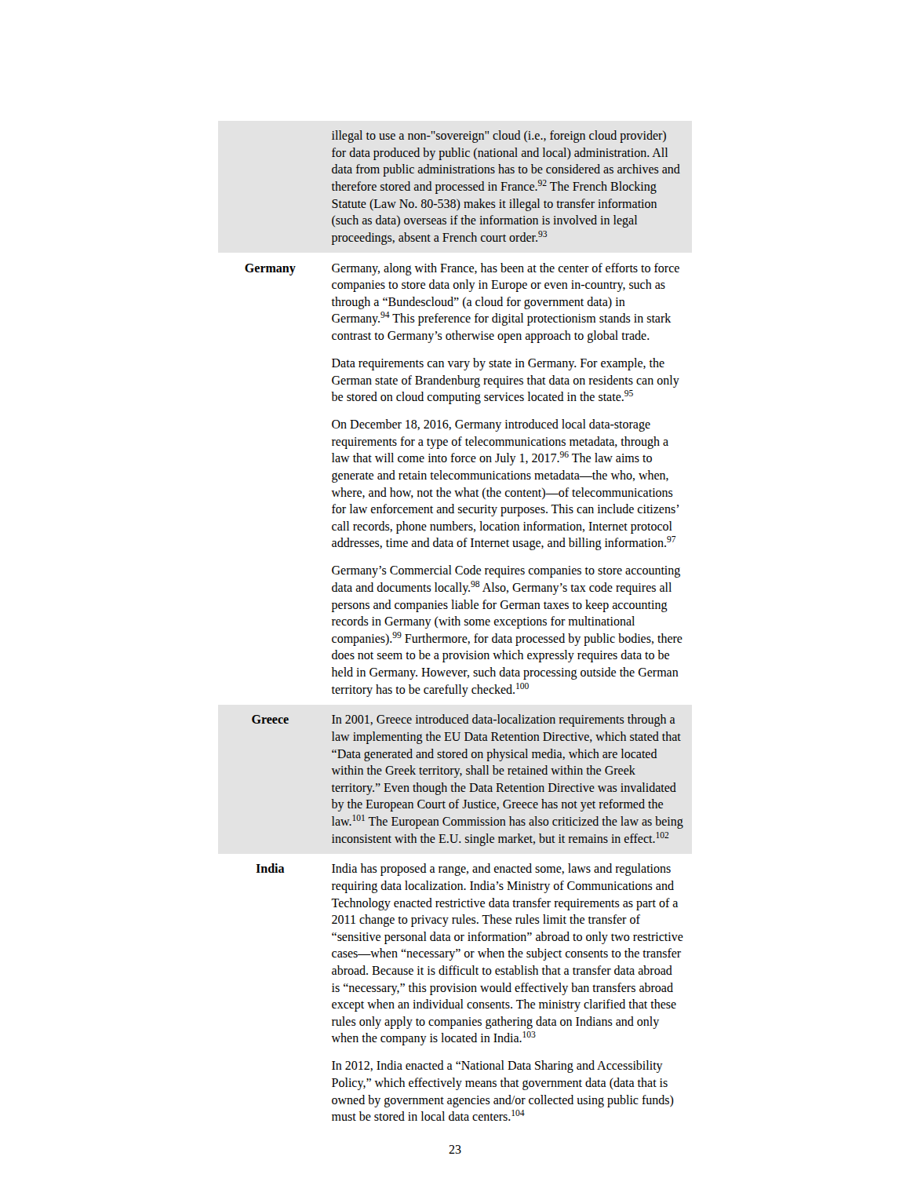| | illegal to use a non-"sovereign" cloud (i.e., foreign cloud provider) for data produced by public (national and local) administration. All data from public administrations has to be considered as archives and therefore stored and processed in France. 92 The French Blocking Statute (Law No. 80-538) makes it illegal to transfer information (such as data) overseas if the information is involved in legal proceedings, absent a French court order. 93 |
| Germany | Germany, along with France, has been at the center of efforts to force companies to store data only in Europe or even in-country, such as through a “Bundescloud” (a cloud for government data) in Germany. 94 This preference for digital protectionism stands in stark contrast to Germany’s otherwise open approach to global trade. Data requirements can vary by state in Germany. For example, the German state of Brandenburg requires that data on residents can only be stored on cloud computing services located in the state. 95 On December 18, 2016, Germany introduced local data-storage requirements for a type of telecommunications metadata, through a law that will come into force on July 1, 2017. 96 The law aims to generate and retain telecommunications metadata—the who, when, where, and how, not the what (the content)—of telecommunications for law enforcement and security purposes. This can include citizens’ call records, phone numbers, location information, Internet protocol addresses, time and data of Internet usage, and billing information. 97 Germany’s Commercial Code requires companies to store accounting data and documents locally. 98 Also, Germany’s tax code requires all persons and companies liable for German taxes to keep accounting records in Germany (with some exceptions for multinational companies). 99 Furthermore, for data processed by public bodies, there does not seem to be a provision which expressly requires data to be held in Germany. However, such data processing outside the German territory has to be carefully checked. 100 |
| Greece | In 2001, Greece introduced data-localization requirements through a law implementing the EU Data Retention Directive, which stated that “Data generated and stored on physical media, which are located within the Greek territory, shall be retained within the Greek territory.” Even though the Data Retention Directive was invalidated by the European Court of Justice, Greece has not yet reformed the law. 101 The European Commission has also criticized the law as being inconsistent with the E.U. single market, but it remains in effect. 102 |
| India | India has proposed a range, and enacted some, laws and regulations requiring data localization. India’s Ministry of Communications and Technology enacted restrictive data transfer requirements as part of a 2011 change to privacy rules. These rules limit the transfer of “sensitive personal data or information” abroad to only two restrictive cases—when “necessary” or when the subject consents to the transfer abroad. Because it is difficult to establish that a transfer data abroad is “necessary,” this provision would effectively ban transfers abroad except when an individual consents. The ministry clarified that these rules only apply to companies gathering data on Indians and only when the company is located in India. 103 In 2012, India enacted a “National Data Sharing and Accessibility Policy,” which effectively means that government data (data that is owned by government agencies and/or collected using public funds) must be stored in local data centers. 104 |
23